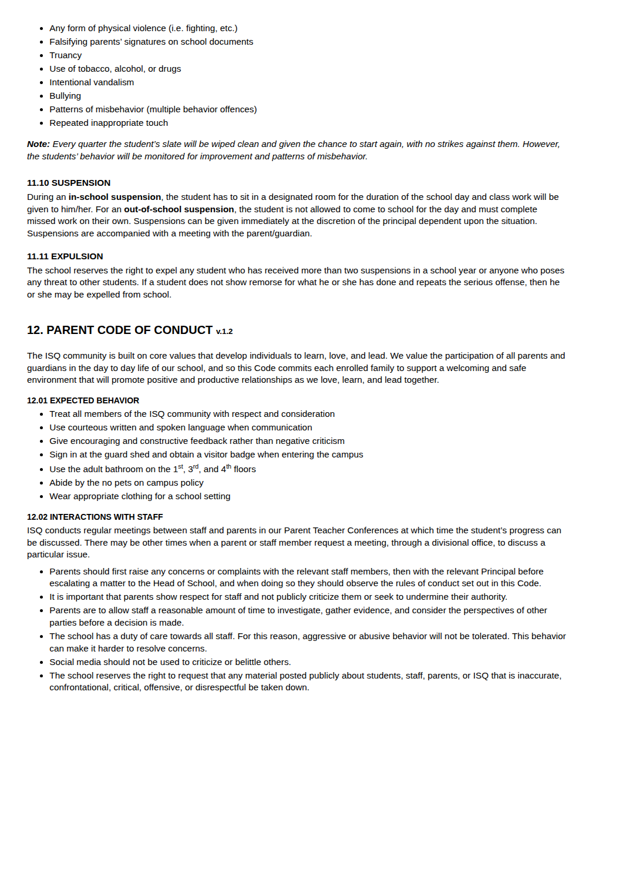Any form of physical violence (i.e. fighting, etc.)
Falsifying parents’ signatures on school documents
Truancy
Use of tobacco, alcohol, or drugs
Intentional vandalism
Bullying
Patterns of misbehavior (multiple behavior offences)
Repeated inappropriate touch
Note: Every quarter the student’s slate will be wiped clean and given the chance to start again, with no strikes against them. However, the students’ behavior will be monitored for improvement and patterns of misbehavior.
11.10 SUSPENSION
During an in-school suspension, the student has to sit in a designated room for the duration of the school day and class work will be given to him/her. For an out-of-school suspension, the student is not allowed to come to school for the day and must complete missed work on their own. Suspensions can be given immediately at the discretion of the principal dependent upon the situation. Suspensions are accompanied with a meeting with the parent/guardian.
11.11 EXPULSION
The school reserves the right to expel any student who has received more than two suspensions in a school year or anyone who poses any threat to other students. If a student does not show remorse for what he or she has done and repeats the serious offense, then he or she may be expelled from school.
12. PARENT CODE OF CONDUCT v.1.2
The ISQ community is built on core values that develop individuals to learn, love, and lead. We value the participation of all parents and guardians in the day to day life of our school, and so this Code commits each enrolled family to support a welcoming and safe environment that will promote positive and productive relationships as we love, learn, and lead together.
12.01 EXPECTED BEHAVIOR
Treat all members of the ISQ community with respect and consideration
Use courteous written and spoken language when communication
Give encouraging and constructive feedback rather than negative criticism
Sign in at the guard shed and obtain a visitor badge when entering the campus
Use the adult bathroom on the 1st, 3rd, and 4th floors
Abide by the no pets on campus policy
Wear appropriate clothing for a school setting
12.02 INTERACTIONS WITH STAFF
ISQ conducts regular meetings between staff and parents in our Parent Teacher Conferences at which time the student’s progress can be discussed. There may be other times when a parent or staff member request a meeting, through a divisional office, to discuss a particular issue.
Parents should first raise any concerns or complaints with the relevant staff members, then with the relevant Principal before escalating a matter to the Head of School, and when doing so they should observe the rules of conduct set out in this Code.
It is important that parents show respect for staff and not publicly criticize them or seek to undermine their authority.
Parents are to allow staff a reasonable amount of time to investigate, gather evidence, and consider the perspectives of other parties before a decision is made.
The school has a duty of care towards all staff. For this reason, aggressive or abusive behavior will not be tolerated. This behavior can make it harder to resolve concerns.
Social media should not be used to criticize or belittle others.
The school reserves the right to request that any material posted publicly about students, staff, parents, or ISQ that is inaccurate, confrontational, critical, offensive, or disrespectful be taken down.